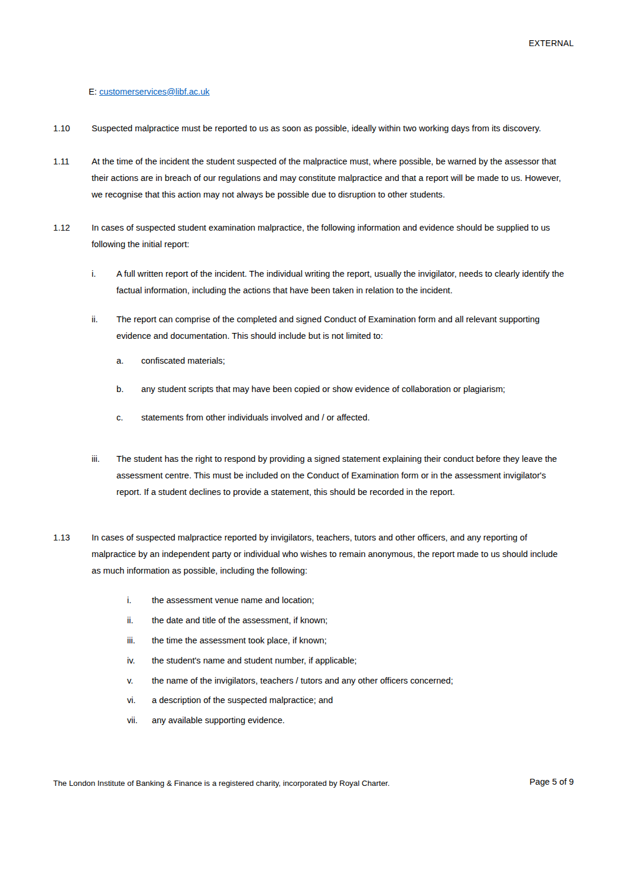EXTERNAL
E: customerservices@libf.ac.uk
1.10
Suspected malpractice must be reported to us as soon as possible, ideally within two working days from its discovery.
1.11
At the time of the incident the student suspected of the malpractice must, where possible, be warned by the assessor that their actions are in breach of our regulations and may constitute malpractice and that a report will be made to us. However, we recognise that this action may not always be possible due to disruption to other students.
1.12
In cases of suspected student examination malpractice, the following information and evidence should be supplied to us following the initial report:
i. A full written report of the incident. The individual writing the report, usually the invigilator, needs to clearly identify the factual information, including the actions that have been taken in relation to the incident.
ii. The report can comprise of the completed and signed Conduct of Examination form and all relevant supporting evidence and documentation. This should include but is not limited to:
a. confiscated materials;
b. any student scripts that may have been copied or show evidence of collaboration or plagiarism;
c. statements from other individuals involved and / or affected.
iii. The student has the right to respond by providing a signed statement explaining their conduct before they leave the assessment centre. This must be included on the Conduct of Examination form or in the assessment invigilator's report. If a student declines to provide a statement, this should be recorded in the report.
1.13
In cases of suspected malpractice reported by invigilators, teachers, tutors and other officers, and any reporting of malpractice by an independent party or individual who wishes to remain anonymous, the report made to us should include as much information as possible, including the following:
i. the assessment venue name and location;
ii. the date and title of the assessment, if known;
iii. the time the assessment took place, if known;
iv. the student's name and student number, if applicable;
v. the name of the invigilators, teachers / tutors and any other officers concerned;
vi. a description of the suspected malpractice; and
vii. any available supporting evidence.
The London Institute of Banking & Finance is a registered charity, incorporated by Royal Charter.
Page 5 of 9